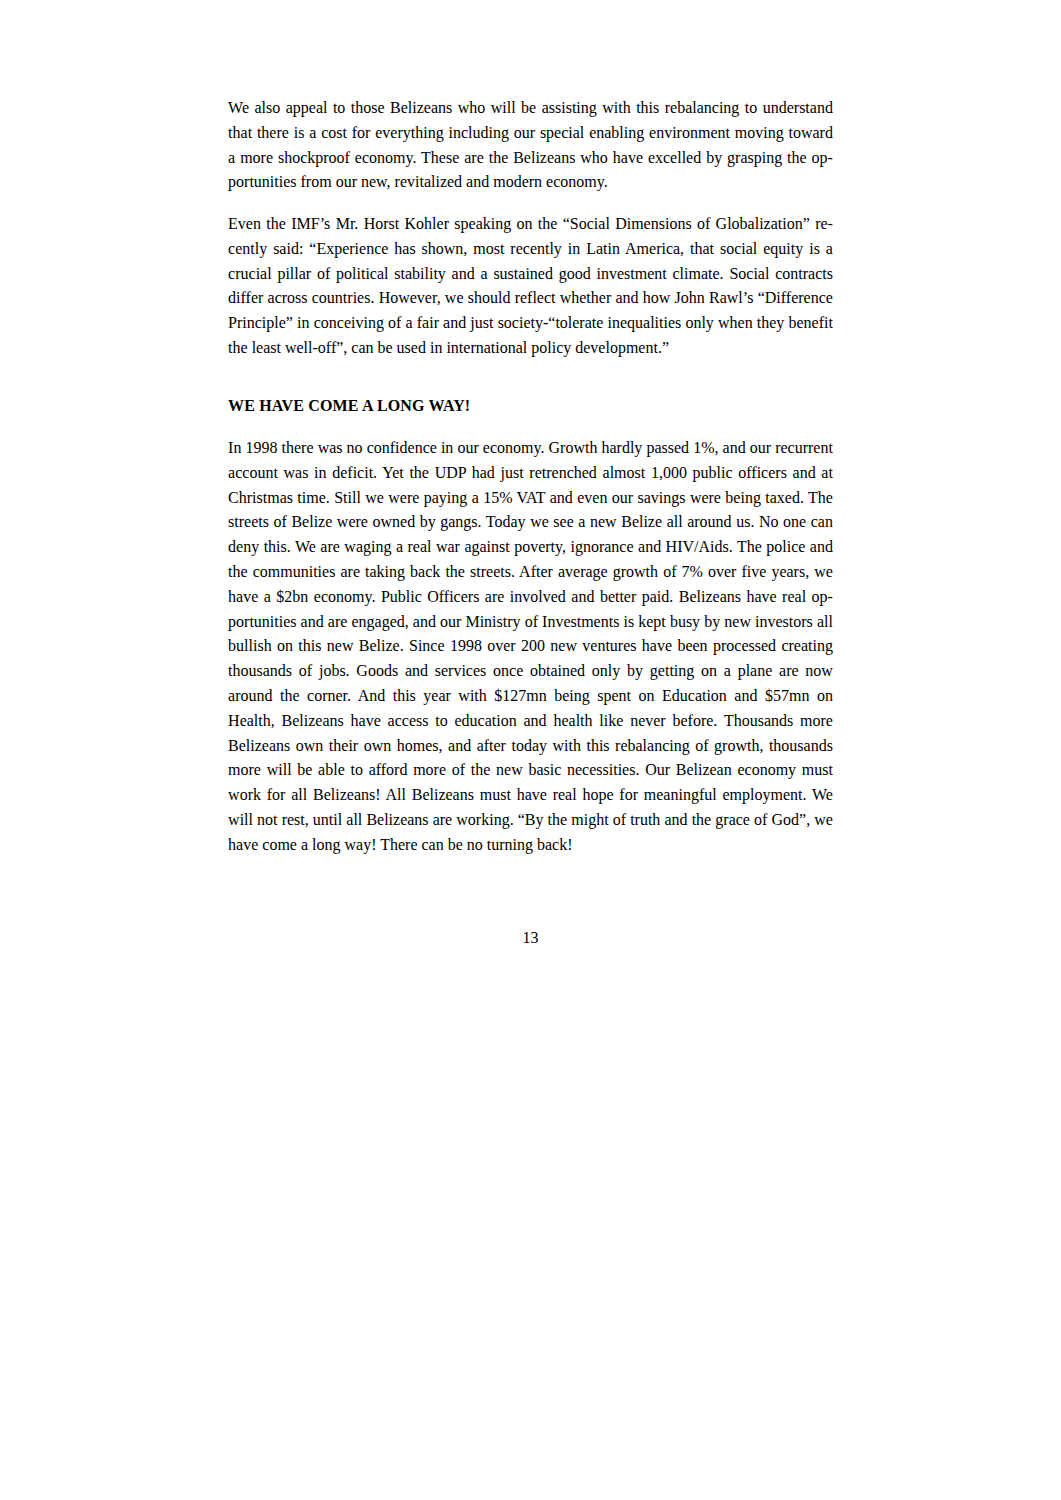We also appeal to those Belizeans who will be assisting with this rebalancing to understand that there is a cost for everything including our special enabling environment moving toward a more shockproof economy. These are the Belizeans who have excelled by grasping the opportunities from our new, revitalized and modern economy.
Even the IMF’s Mr. Horst Kohler speaking on the “Social Dimensions of Globalization” recently said: “Experience has shown, most recently in Latin America, that social equity is a crucial pillar of political stability and a sustained good investment climate. Social contracts differ across countries. However, we should reflect whether and how John Rawl’s “Difference Principle” in conceiving of a fair and just society-“tolerate inequalities only when they benefit the least well-off”, can be used in international policy development.”
WE HAVE COME A LONG WAY!
In 1998 there was no confidence in our economy. Growth hardly passed 1%, and our recurrent account was in deficit. Yet the UDP had just retrenched almost 1,000 public officers and at Christmas time. Still we were paying a 15% VAT and even our savings were being taxed. The streets of Belize were owned by gangs. Today we see a new Belize all around us. No one can deny this. We are waging a real war against poverty, ignorance and HIV/Aids. The police and the communities are taking back the streets. After average growth of 7% over five years, we have a $2bn economy. Public Officers are involved and better paid. Belizeans have real opportunities and are engaged, and our Ministry of Investments is kept busy by new investors all bullish on this new Belize. Since 1998 over 200 new ventures have been processed creating thousands of jobs. Goods and services once obtained only by getting on a plane are now around the corner. And this year with $127mn being spent on Education and $57mn on Health, Belizeans have access to education and health like never before. Thousands more Belizeans own their own homes, and after today with this rebalancing of growth, thousands more will be able to afford more of the new basic necessities. Our Belizean economy must work for all Belizeans! All Belizeans must have real hope for meaningful employment. We will not rest, until all Belizeans are working. “By the might of truth and the grace of God”, we have come a long way! There can be no turning back!
13